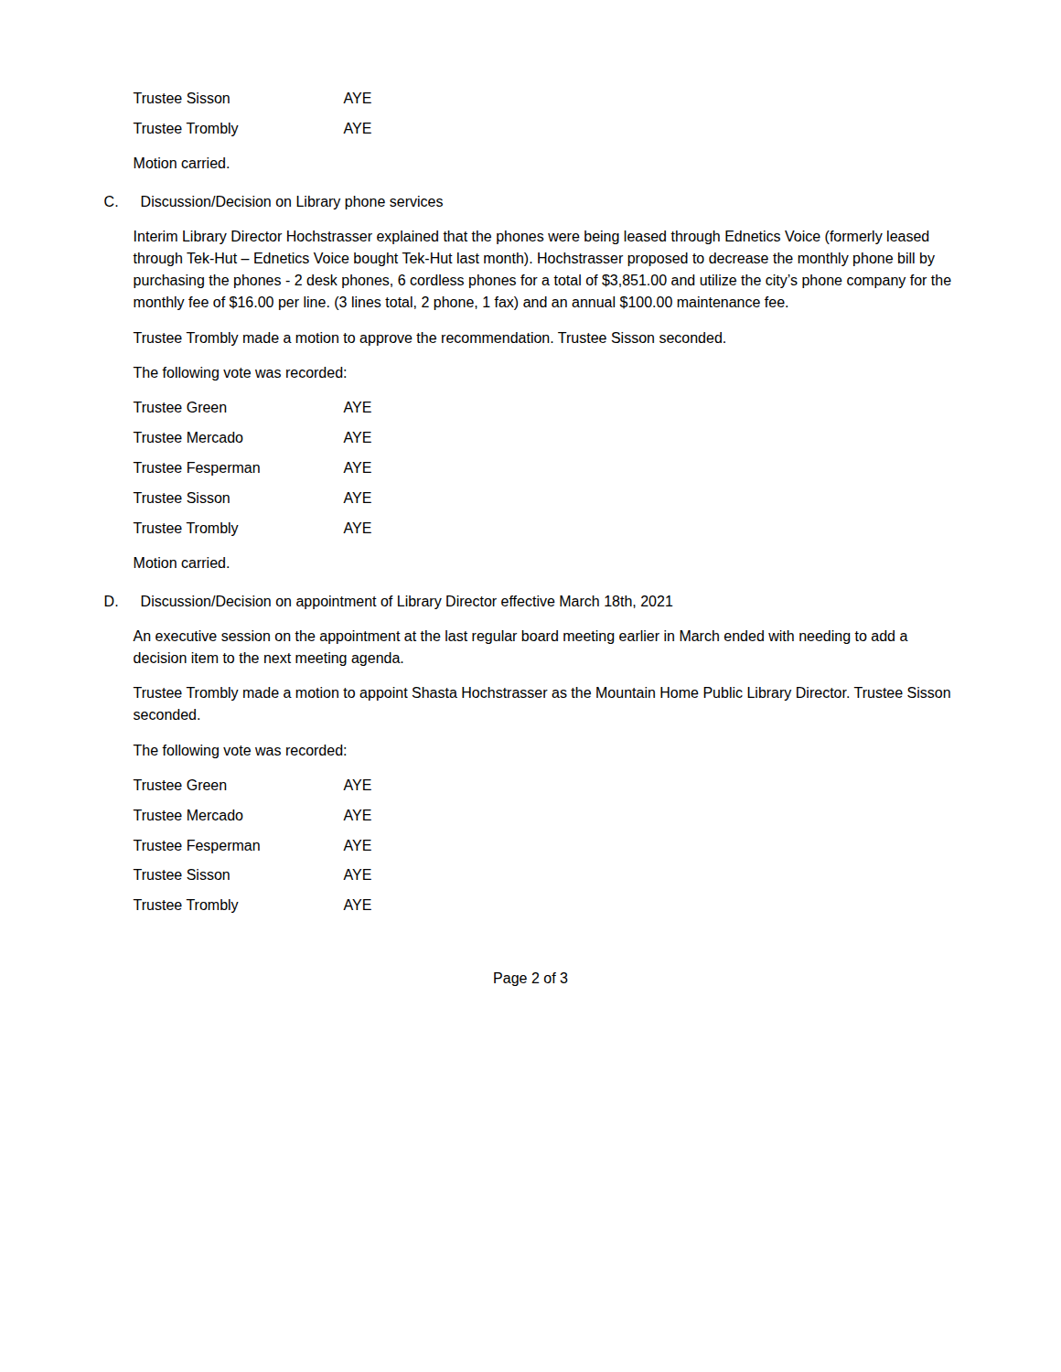Trustee Sisson AYE
Trustee Trombly AYE
Motion carried.
C.
Discussion/Decision on Library phone services
Interim Library Director Hochstrasser explained that the phones were being leased through Ednetics Voice (formerly leased through Tek-Hut – Ednetics Voice bought Tek-Hut last month). Hochstrasser proposed to decrease the monthly phone bill by purchasing the phones - 2 desk phones, 6 cordless phones for a total of $3,851.00 and utilize the city’s phone company for the monthly fee of $16.00 per line. (3 lines total, 2 phone, 1 fax) and an annual $100.00 maintenance fee.
Trustee Trombly made a motion to approve the recommendation. Trustee Sisson seconded.
The following vote was recorded:
Trustee Green AYE
Trustee Mercado AYE
Trustee Fesperman AYE
Trustee Sisson AYE
Trustee Trombly AYE
Motion carried.
D.
Discussion/Decision on appointment of Library Director effective March 18th, 2021
An executive session on the appointment at the last regular board meeting earlier in March ended with needing to add a decision item to the next meeting agenda.
Trustee Trombly made a motion to appoint Shasta Hochstrasser as the Mountain Home Public Library Director. Trustee Sisson seconded.
The following vote was recorded:
Trustee Green AYE
Trustee Mercado AYE
Trustee Fesperman AYE
Trustee Sisson AYE
Trustee Trombly AYE
Page 2 of 3